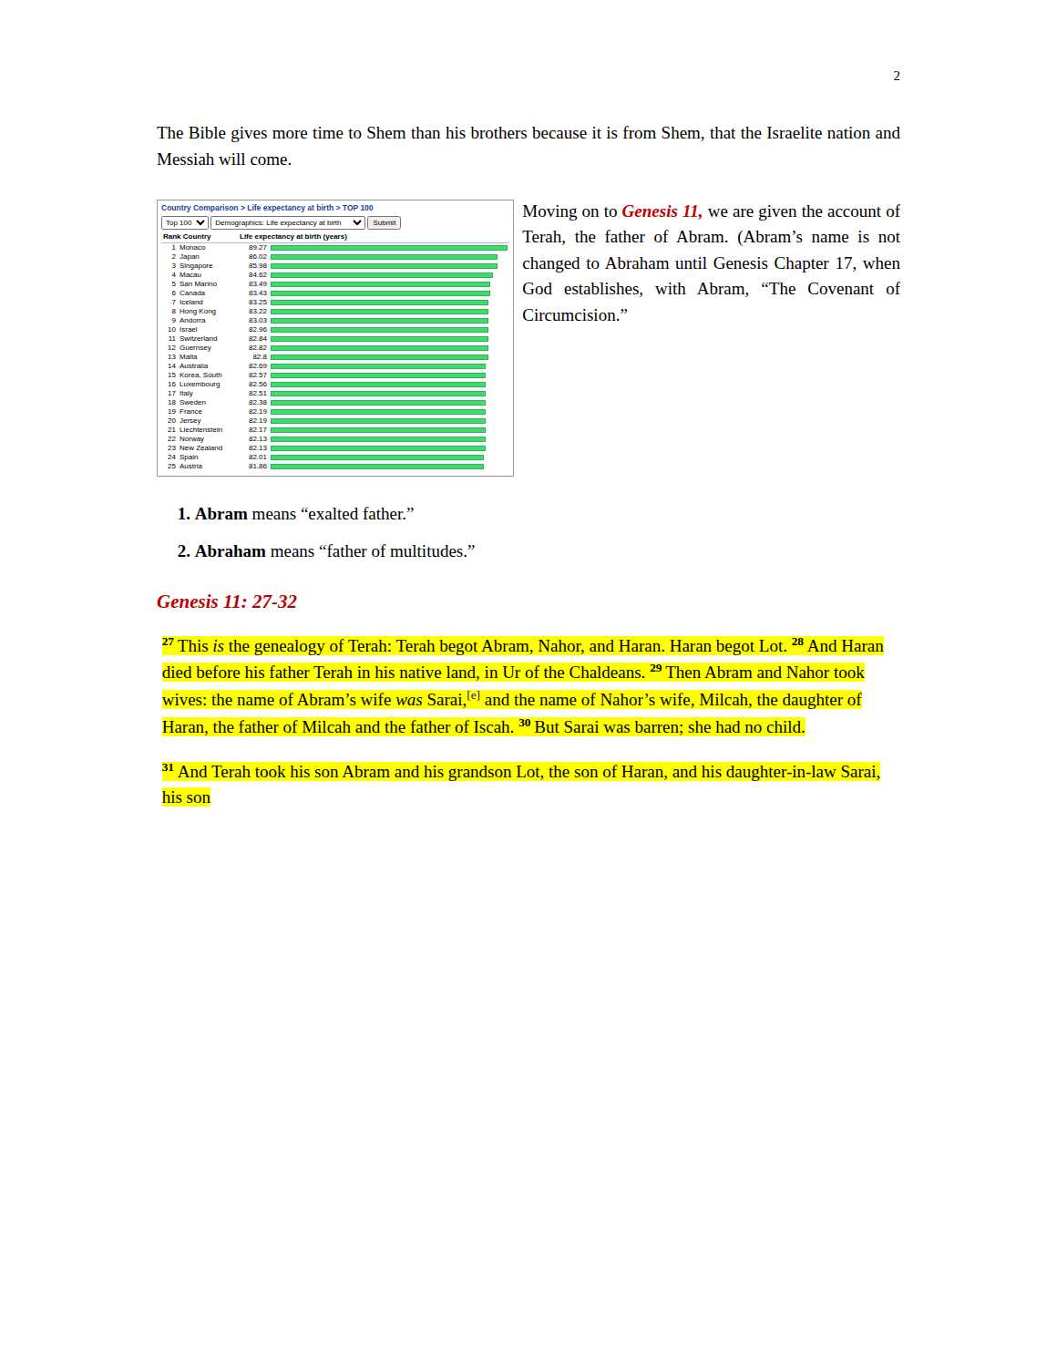2
The Bible gives more time to Shem than his brothers because it is from Shem, that the Israelite nation and Messiah will come.
Country Comparison > Life expectancy at birth > TOP 100
Top 100 Demographics: Life expectancy at birth Submit
| Rank Country | Life expectancy at birth (years) |
| --- | --- |
| 1 | Monaco | 89.27 | |
| 2 | Japan | 86.02 | |
| 3 | Singapore | 85.98 | |
| 4 | Macau | 84.62 | |
| 5 | San Marino | 83.49 | |
| 6 | Canada | 83.43 | |
| 7 | Iceland | 83.25 | |
| 8 | Hong Kong | 83.22 | |
| 9 | Andorra | 83.03 | |
| 10 | Israel | 82.96 | |
| 11 | Switzerland | 82.84 | |
| 12 | Guernsey | 82.82 | |
| 13 | Malta | 82.8 | |
| 14 | Australia | 82.69 | |
| 15 | Korea, South | 82.57 | |
| 16 | Luxembourg | 82.56 | |
| 17 | Italy | 82.51 | |
| 18 | Sweden | 82.38 | |
| 19 | France | 82.19 | |
| 20 | Jersey | 82.19 | |
| 21 | Liechtenstein | 82.17 | |
| 22 | Norway | 82.13 | |
| 23 | New Zealand | 82.13 | |
| 24 | Spain | 82.01 | |
| 25 | Austria | 81.86 | |
Moving on to Genesis 11, we are given the account of Terah, the father of Abram. (Abram’s name is not changed to Abraham until Genesis Chapter 17, when God establishes, with Abram, “The Covenant of Circumcision.”
Abram means “exalted father.”
Abraham means “father of multitudes.”
Genesis 11: 27-32
27 This is the genealogy of Terah: Terah begot Abram, Nahor, and Haran. Haran begot Lot. 28 And Haran died before his father Terah in his native land, in Ur of the Chaldeans. 29 Then Abram and Nahor took wives: the name of Abram’s wife was Sarai,[e] and the name of Nahor’s wife, Milcah, the daughter of Haran, the father of Milcah and the father of Iscah. 30 But Sarai was barren; she had no child.
31 And Terah took his son Abram and his grandson Lot, the son of Haran, and his daughter-in-law Sarai, his son